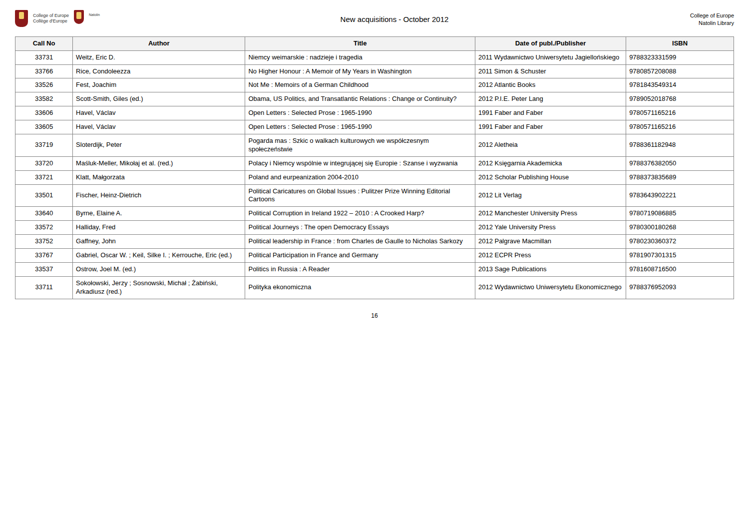College of Europe
Collège d'Europe
Natolin
New acquisitions - October 2012
College of Europe
Natolin Library
| Call No | Author | Title | Date of publ./Publisher | ISBN |
| --- | --- | --- | --- | --- |
| 33731 | Weitz, Eric D. | Niemcy weimarskie : nadzieje i tragedia | 2011 Wydawnictwo Uniwersytetu Jagiellońskiego | 9788323331599 |
| 33766 | Rice, Condoleezza | No Higher Honour : A Memoir of My Years in Washington | 2011 Simon & Schuster | 9780857208088 |
| 33526 | Fest, Joachim | Not Me : Memoirs of a German Childhood | 2012 Atlantic Books | 9781843549314 |
| 33582 | Scott-Smith, Giles (ed.) | Obama, US Politics, and Transatlantic Relations : Change or Continuity? | 2012 P.I.E. Peter Lang | 9789052018768 |
| 33606 | Havel, Václav | Open Letters : Selected Prose : 1965-1990 | 1991 Faber and Faber | 9780571165216 |
| 33605 | Havel, Václav | Open Letters : Selected Prose : 1965-1990 | 1991 Faber and Faber | 9780571165216 |
| 33719 | Sloterdijk, Peter | Pogarda mas : Szkic o walkach kulturowych we współczesnym społeczeństwie | 2012 Aletheia | 9788361182948 |
| 33720 | Maśluk-Meller, Mikołaj et al. (red.) | Polacy i Niemcy wspólnie w integrującej się Europie : Szanse i wyzwania | 2012 Księgarnia Akademicka | 9788376382050 |
| 33721 | Klatt, Małgorzata | Poland and eurpeanization 2004-2010 | 2012 Scholar Publishing House | 9788373835689 |
| 33501 | Fischer, Heinz-Dietrich | Political Caricatures on Global Issues : Pulitzer Prize Winning Editorial Cartoons | 2012 Lit Verlag | 9783643902221 |
| 33640 | Byrne, Elaine A. | Political Corruption in Ireland 1922 – 2010 : A Crooked Harp? | 2012 Manchester University Press | 9780719086885 |
| 33572 | Halliday, Fred | Political Journeys : The open Democracy Essays | 2012 Yale University Press | 9780300180268 |
| 33752 | Gaffney, John | Political leadership in France : from Charles de Gaulle to Nicholas Sarkozy | 2012 Palgrave Macmillan | 9780230360372 |
| 33767 | Gabriel, Oscar W. ; Keil, Silke I. ; Kerrouche, Eric (ed.) | Political Participation in France and Germany | 2012 ECPR Press | 9781907301315 |
| 33537 | Ostrow, Joel M. (ed.) | Politics in Russia : A Reader | 2013 Sage Publications | 9781608716500 |
| 33711 | Sokołowski, Jerzy ; Sosnowski, Michał ; Żabiński, Arkadiusz (red.) | Polityka ekonomiczna | 2012 Wydawnictwo Uniwersytetu Ekonomicznego | 9788376952093 |
16